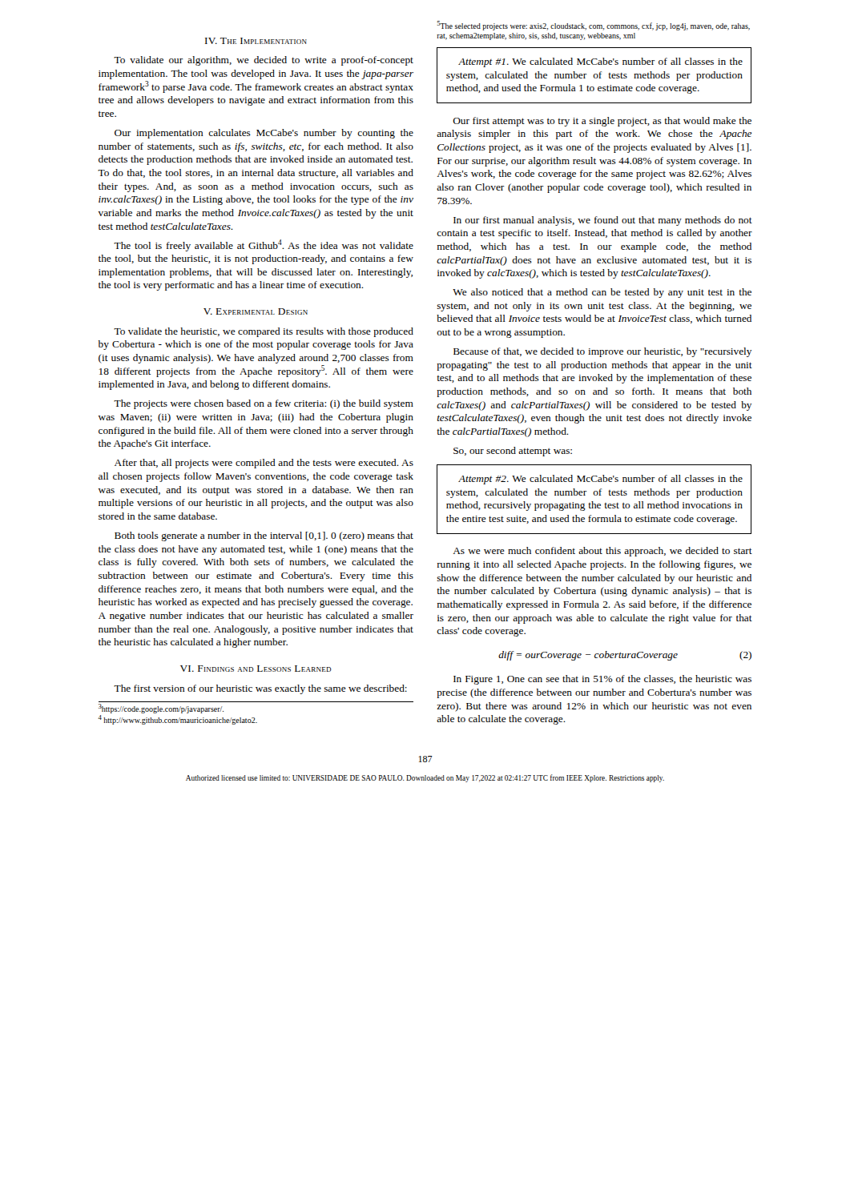IV. The Implementation
To validate our algorithm, we decided to write a proof-of-concept implementation. The tool was developed in Java. It uses the japa-parser framework3 to parse Java code. The framework creates an abstract syntax tree and allows developers to navigate and extract information from this tree.
Our implementation calculates McCabe's number by counting the number of statements, such as ifs, switchs, etc, for each method. It also detects the production methods that are invoked inside an automated test. To do that, the tool stores, in an internal data structure, all variables and their types. And, as soon as a method invocation occurs, such as inv.calcTaxes() in the Listing above, the tool looks for the type of the inv variable and marks the method Invoice.calcTaxes() as tested by the unit test method testCalculateTaxes.
The tool is freely available at Github4. As the idea was not validate the tool, but the heuristic, it is not production-ready, and contains a few implementation problems, that will be discussed later on. Interestingly, the tool is very performatic and has a linear time of execution.
V. Experimental Design
To validate the heuristic, we compared its results with those produced by Cobertura - which is one of the most popular coverage tools for Java (it uses dynamic analysis). We have analyzed around 2,700 classes from 18 different projects from the Apache repository5. All of them were implemented in Java, and belong to different domains.
The projects were chosen based on a few criteria: (i) the build system was Maven; (ii) were written in Java; (iii) had the Cobertura plugin configured in the build file. All of them were cloned into a server through the Apache's Git interface.
After that, all projects were compiled and the tests were executed. As all chosen projects follow Maven's conventions, the code coverage task was executed, and its output was stored in a database. We then ran multiple versions of our heuristic in all projects, and the output was also stored in the same database.
Both tools generate a number in the interval [0,1]. 0 (zero) means that the class does not have any automated test, while 1 (one) means that the class is fully covered. With both sets of numbers, we calculated the subtraction between our estimate and Cobertura's. Every time this difference reaches zero, it means that both numbers were equal, and the heuristic has worked as expected and has precisely guessed the coverage. A negative number indicates that our heuristic has calculated a smaller number than the real one. Analogously, a positive number indicates that the heuristic has calculated a higher number.
VI. Findings and Lessons Learned
The first version of our heuristic was exactly the same we described:
3https://code.google.com/p/javaparser/.
4 http://www.github.com/mauricioaniche/gelato2.
5The selected projects were: axis2, cloudstack, com, commons, cxf, jcp, log4j, maven, ode, rahas, rat, schema2template, shiro, sis, sshd, tuscany, webbeans, xml
Attempt #1. We calculated McCabe's number of all classes in the system, calculated the number of tests methods per production method, and used the Formula 1 to estimate code coverage.
Our first attempt was to try it a single project, as that would make the analysis simpler in this part of the work. We chose the Apache Collections project, as it was one of the projects evaluated by Alves [1]. For our surprise, our algorithm result was 44.08% of system coverage. In Alves's work, the code coverage for the same project was 82.62%; Alves also ran Clover (another popular code coverage tool), which resulted in 78.39%.
In our first manual analysis, we found out that many methods do not contain a test specific to itself. Instead, that method is called by another method, which has a test. In our example code, the method calcPartialTax() does not have an exclusive automated test, but it is invoked by calcTaxes(), which is tested by testCalculateTaxes().
We also noticed that a method can be tested by any unit test in the system, and not only in its own unit test class. At the beginning, we believed that all Invoice tests would be at InvoiceTest class, which turned out to be a wrong assumption.
Because of that, we decided to improve our heuristic, by "recursively propagating" the test to all production methods that appear in the unit test, and to all methods that are invoked by the implementation of these production methods, and so on and so forth. It means that both calcTaxes() and calcPartialTaxes() will be considered to be tested by testCalculateTaxes(), even though the unit test does not directly invoke the calcPartialTaxes() method.
So, our second attempt was:
Attempt #2. We calculated McCabe's number of all classes in the system, calculated the number of tests methods per production method, recursively propagating the test to all method invocations in the entire test suite, and used the formula to estimate code coverage.
As we were much confident about this approach, we decided to start running it into all selected Apache projects. In the following figures, we show the difference between the number calculated by our heuristic and the number calculated by Cobertura (using dynamic analysis) – that is mathematically expressed in Formula 2. As said before, if the difference is zero, then our approach was able to calculate the right value for that class' code coverage.
diff = ourCoverage − coberturaCoverage (2)
In Figure 1, One can see that in 51% of the classes, the heuristic was precise (the difference between our number and Cobertura's number was zero). But there was around 12% in which our heuristic was not even able to calculate the coverage.
187
Authorized licensed use limited to: UNIVERSIDADE DE SAO PAULO. Downloaded on May 17,2022 at 02:41:27 UTC from IEEE Xplore. Restrictions apply.